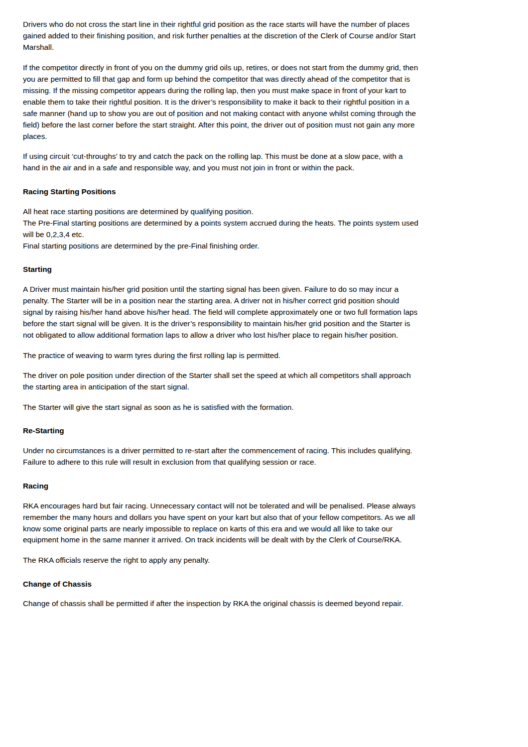Drivers who do not cross the start line in their rightful grid position as the race starts will have the number of places gained added to their finishing position, and risk further penalties at the discretion of the Clerk of Course and/or Start Marshall.
If the competitor directly in front of you on the dummy grid oils up, retires, or does not start from the dummy grid, then you are permitted to fill that gap and form up behind the competitor that was directly ahead of the competitor that is missing. If the missing competitor appears during the rolling lap, then you must make space in front of your kart to enable them to take their rightful position. It is the driver’s responsibility to make it back to their rightful position in a safe manner (hand up to show you are out of position and not making contact with anyone whilst coming through the field) before the last corner before the start straight. After this point, the driver out of position must not gain any more places.
If using circuit ‘cut-throughs’ to try and catch the pack on the rolling lap. This must be done at a slow pace, with a hand in the air and in a safe and responsible way, and you must not join in front or within the pack.
Racing Starting Positions
All heat race starting positions are determined by qualifying position.
The Pre-Final starting positions are determined by a points system accrued during the heats. The points system used will be 0,2,3,4 etc.
Final starting positions are determined by the pre-Final finishing order.
Starting
A Driver must maintain his/her grid position until the starting signal has been given. Failure to do so may incur a penalty. The Starter will be in a position near the starting area. A driver not in his/her correct grid position should signal by raising his/her hand above his/her head. The field will complete approximately one or two full formation laps before the start signal will be given. It is the driver’s responsibility to maintain his/her grid position and the Starter is not obligated to allow additional formation laps to allow a driver who lost his/her place to regain his/her position.
The practice of weaving to warm tyres during the first rolling lap is permitted.
The driver on pole position under direction of the Starter shall set the speed at which all competitors shall approach the starting area in anticipation of the start signal.
The Starter will give the start signal as soon as he is satisfied with the formation.
Re-Starting
Under no circumstances is a driver permitted to re-start after the commencement of racing. This includes qualifying. Failure to adhere to this rule will result in exclusion from that qualifying session or race.
Racing
RKA encourages hard but fair racing. Unnecessary contact will not be tolerated and will be penalised. Please always remember the many hours and dollars you have spent on your kart but also that of your fellow competitors. As we all know some original parts are nearly impossible to replace on karts of this era and we would all like to take our equipment home in the same manner it arrived. On track incidents will be dealt with by the Clerk of Course/RKA.
The RKA officials reserve the right to apply any penalty.
Change of Chassis
Change of chassis shall be permitted if after the inspection by RKA the original chassis is deemed beyond repair.